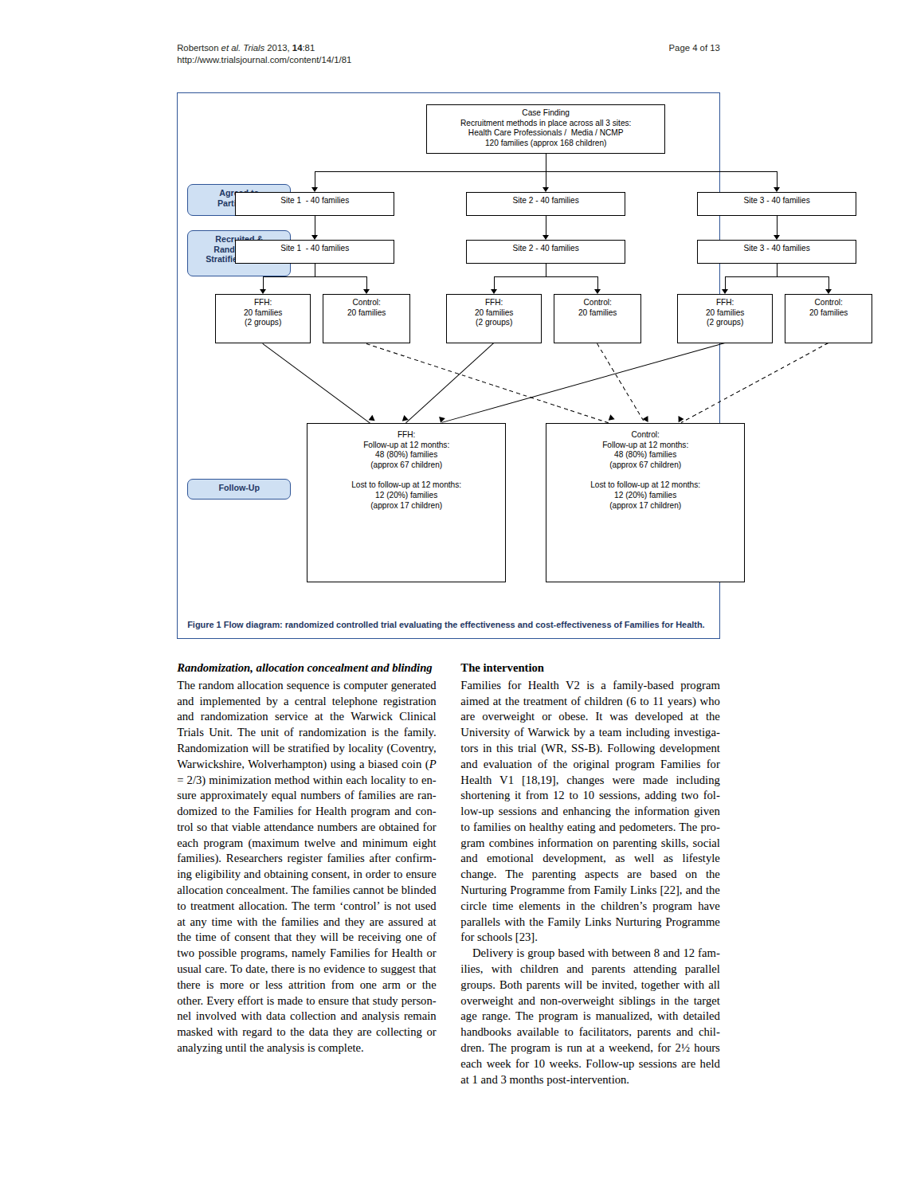Robertson et al. Trials 2013, 14:81 http://www.trialsjournal.com/content/14/1/81
Page 4 of 13
Case Finding
Recruitment methods in place across all 3 sites:
Health Care Professionals / Media / NCMP
120 families (approx 168 children)
Agreed to
Participate
Site 1 - 40 families
Site 2 - 40 families
Site 3 - 40 families
Recruited &
Randomised
Stratified by Site
Site 1 - 40 families
Site 2 - 40 families
Site 3 - 40 families
FFH:
20 families
(2 groups)
Control:
20 families
FFH:
20 families
(2 groups)
Control:
20 families
FFH:
20 families
(2 groups)
Control:
20 families
Follow-Up
FFH:
Follow-up at 12 months:
48 (80%) families
(approx 67 children)
Lost to follow-up at 12 months:
12 (20%) families
(approx 17 children)
Control:
Follow-up at 12 months:
48 (80%) families
(approx 67 children)
Lost to follow-up at 12 months:
12 (20%) families
(approx 17 children)
Figure 1 Flow diagram: randomized controlled trial evaluating the effectiveness and cost-effectiveness of Families for Health.
Randomization, allocation concealment and blinding
The random allocation sequence is computer generated and implemented by a central telephone registration and randomization service at the Warwick Clinical Trials Unit. The unit of randomization is the family. Randomization will be stratified by locality (Coventry, Warwickshire, Wolverhampton) using a biased coin (P = 2/3) minimization method within each locality to ensure approximately equal numbers of families are randomized to the Families for Health program and control so that viable attendance numbers are obtained for each program (maximum twelve and minimum eight families). Researchers register families after confirming eligibility and obtaining consent, in order to ensure allocation concealment. The families cannot be blinded to treatment allocation. The term ‘control’ is not used at any time with the families and they are assured at the time of consent that they will be receiving one of two possible programs, namely Families for Health or usual care. To date, there is no evidence to suggest that there is more or less attrition from one arm or the other. Every effort is made to ensure that study personnel involved with data collection and analysis remain masked with regard to the data they are collecting or analyzing until the analysis is complete.
The intervention
Families for Health V2 is a family-based program aimed at the treatment of children (6 to 11 years) who are overweight or obese. It was developed at the University of Warwick by a team including investigators in this trial (WR, SS-B). Following development and evaluation of the original program Families for Health V1 [18,19], changes were made including shortening it from 12 to 10 sessions, adding two follow-up sessions and enhancing the information given to families on healthy eating and pedometers. The program combines information on parenting skills, social and emotional development, as well as lifestyle change. The parenting aspects are based on the Nurturing Programme from Family Links [22], and the circle time elements in the children’s program have parallels with the Family Links Nurturing Programme for schools [23].
Delivery is group based with between 8 and 12 families, with children and parents attending parallel groups. Both parents will be invited, together with all overweight and non-overweight siblings in the target age range. The program is manualized, with detailed handbooks available to facilitators, parents and children. The program is run at a weekend, for 2½ hours each week for 10 weeks. Follow-up sessions are held at 1 and 3 months post-intervention.